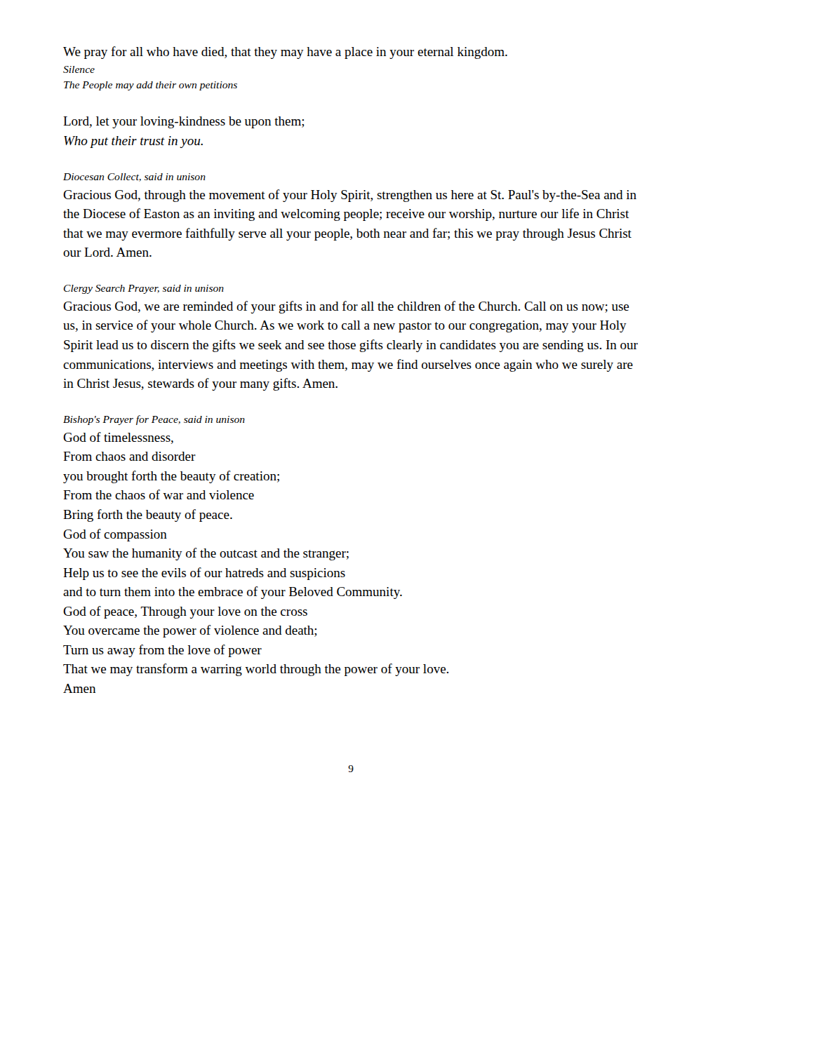We pray for all who have died, that they may have a place in your eternal kingdom.
Silence
The People may add their own petitions
Lord, let your loving-kindness be upon them;
Who put their trust in you.
Diocesan Collect, said in unison
Gracious God, through the movement of your Holy Spirit, strengthen us here at St. Paul's by-the-Sea and in the Diocese of Easton as an inviting and welcoming people; receive our worship, nurture our life in Christ that we may evermore faithfully serve all your people, both near and far; this we pray through Jesus Christ our Lord. Amen.
Clergy Search Prayer, said in unison
Gracious God, we are reminded of your gifts in and for all the children of the Church. Call on us now; use us, in service of your whole Church. As we work to call a new pastor to our congregation, may your Holy Spirit lead us to discern the gifts we seek and see those gifts clearly in candidates you are sending us. In our communications, interviews and meetings with them, may we find ourselves once again who we surely are in Christ Jesus, stewards of your many gifts. Amen.
Bishop's Prayer for Peace, said in unison
God of timelessness,
From chaos and disorder
you brought forth the beauty of creation;
From the chaos of war and violence
Bring forth the beauty of peace.
God of compassion
You saw the humanity of the outcast and the stranger;
Help us to see the evils of our hatreds and suspicions
and to turn them into the embrace of your Beloved Community.
God of peace, Through your love on the cross
You overcame the power of violence and death;
Turn us away from the love of power
That we may transform a warring world through the power of your love.
Amen
9